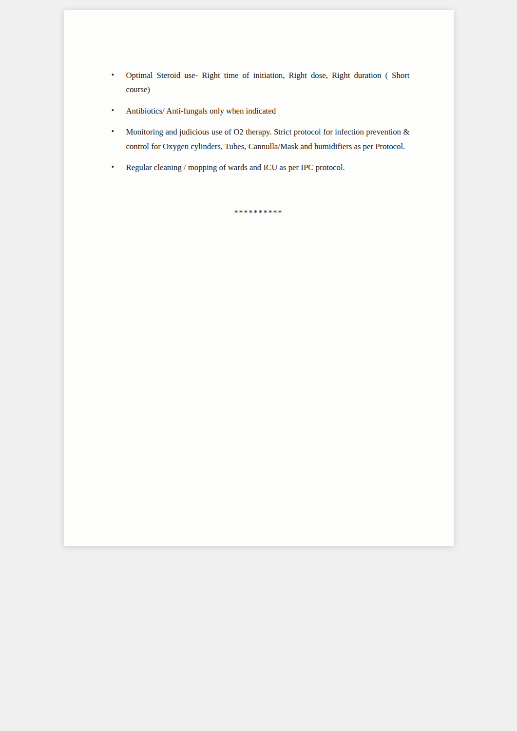Optimal Steroid use- Right time of initiation, Right dose, Right duration ( Short course)
Antibiotics/ Anti-fungals only when indicated
Monitoring and judicious use of O2 therapy. Strict protocol for infection prevention & control for Oxygen cylinders, Tubes, Cannulla/Mask and humidifiers as per Protocol.
Regular cleaning / mopping of wards and ICU as per IPC protocol.
**********